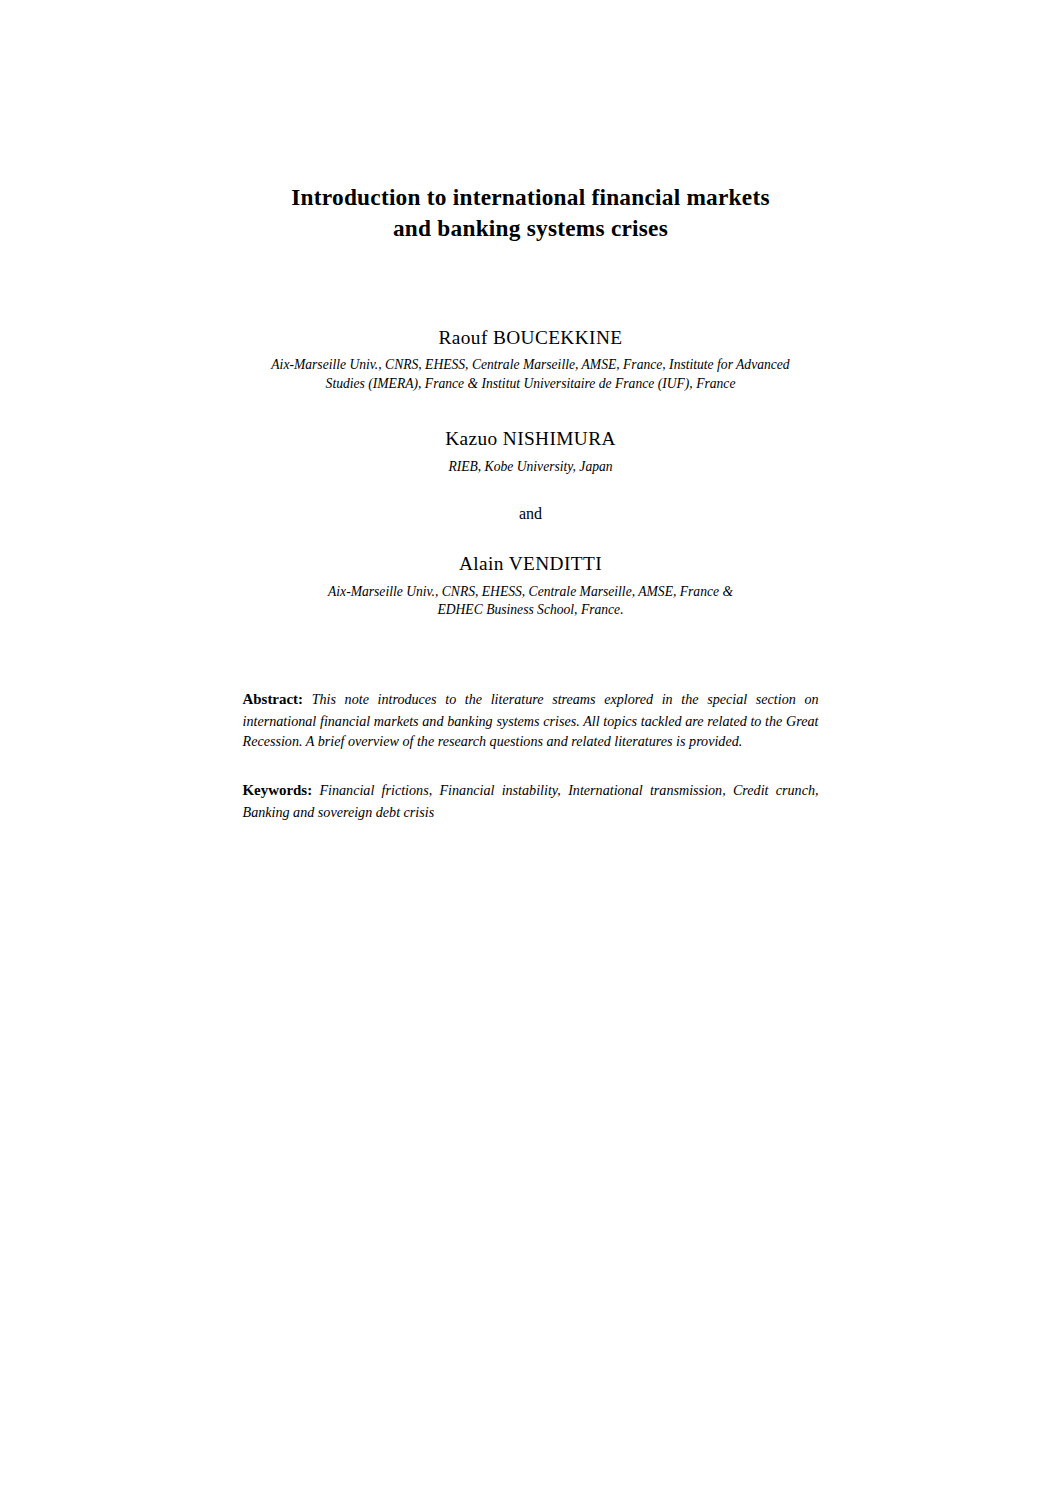Introduction to international financial markets
and banking systems crises
Raouf BOUCEKKINE
Aix-Marseille Univ., CNRS, EHESS, Centrale Marseille, AMSE, France, Institute for Advanced Studies (IMERA), France & Institut Universitaire de France (IUF), France
Kazuo NISHIMURA
RIEB, Kobe University, Japan
and
Alain VENDITTI
Aix-Marseille Univ., CNRS, EHESS, Centrale Marseille, AMSE, France &
EDHEC Business School, France.
Abstract: This note introduces to the literature streams explored in the special section on international financial markets and banking systems crises. All topics tackled are related to the Great Recession. A brief overview of the research questions and related literatures is provided.
Keywords: Financial frictions, Financial instability, International transmission, Credit crunch, Banking and sovereign debt crisis